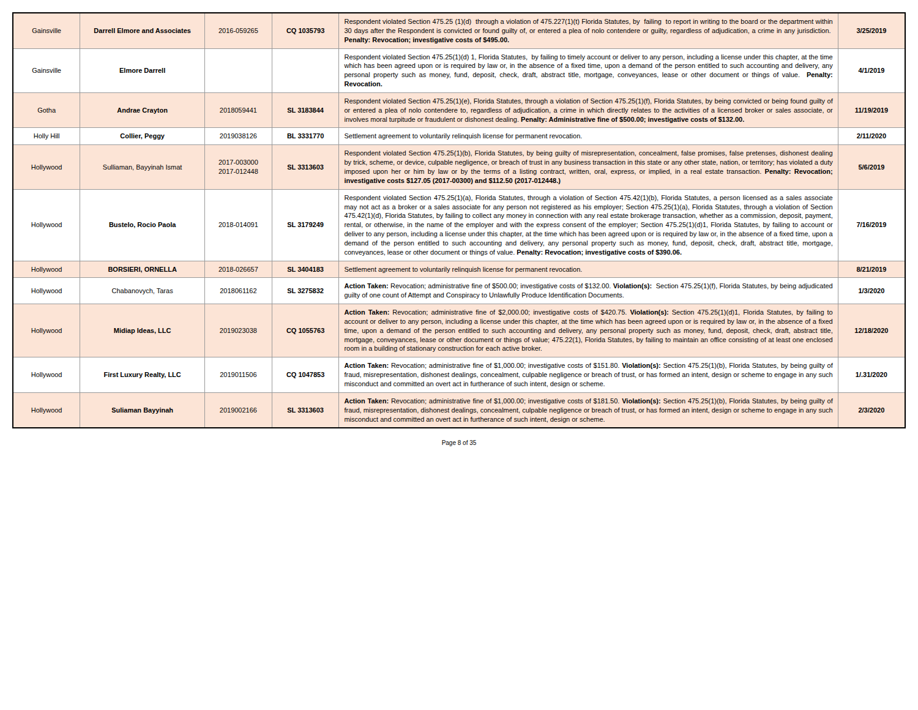| Gainsville | Darrell Elmore and Associates | 2016-059265 | CQ 1035793 | Respondent violated Section 475.25 (1)(d) through a violation of 475.227(1)(t) Florida Statutes, by failing to report in writing to the board or the department within 30 days after the Respondent is convicted or found guilty of, or entered a plea of nolo contendere or guilty, regardless of adjudication, a crime in any jurisdiction. Penalty: Revocation; investigative costs of $495.00. | 3/25/2019 |
| Gainsville | Elmore Darrell | | | Respondent violated Section 475.25(1)(d) 1, Florida Statutes, by failing to timely account or deliver to any person, including a license under this chapter, at the time which has been agreed upon or is required by law or, in the absence of a fixed time, upon a demand of the person entitled to such accounting and delivery, any personal property such as money, fund, deposit, check, draft, abstract title, mortgage, conveyances, lease or other document or things of value. Penalty: Revocation. | 4/1/2019 |
| Gotha | Andrae Crayton | 2018059441 | SL 3183844 | Respondent violated Section 475.25(1)(e), Florida Statutes, through a violation of Section 475.25(1)(f), Florida Statutes, by being convicted or being found guilty of or entered a plea of nolo contendere to, regardless of adjudication, a crime in which directly relates to the activities of a licensed broker or sales associate, or involves moral turpitude or fraudulent or dishonest dealing. Penalty: Administrative fine of $500.00; investigative costs of $132.00. | 11/19/2019 |
| Holly Hill | Collier, Peggy | 2019038126 | BL 3331770 | Settlement agreement to voluntarily relinquish license for permanent revocation. | 2/11/2020 |
| Hollywood | Sulliaman, Bayyinah Ismat | 2017-003000 2017-012448 | SL 3313603 | Respondent violated Section 475.25(1)(b), Florida Statutes, by being guilty of misrepresentation, concealment, false promises, false pretenses, dishonest dealing by trick, scheme, or device, culpable negligence, or breach of trust in any business transaction in this state or any other state, nation, or territory; has violated a duty imposed upon her or him by law or by the terms of a listing contract, written, oral, express, or implied, in a real estate transaction. Penalty: Revocation; investigative costs $127.05 (2017-00300) and $112.50 (2017-012448.) | 5/6/2019 |
| Hollywood | Bustelo, Rocio Paola | 2018-014091 | SL 3179249 | Respondent violated Section 475.25(1)(a), Florida Statutes, through a violation of Section 475.42(1)(b), Florida Statutes, a person licensed as a sales associate may not act as a broker or a sales associate for any person not registered as his employer; Section 475.25(1)(a), Florida Statutes, through a violation of Section 475.42(1)(d), Florida Statutes, by failing to collect any money in connection with any real estate brokerage transaction, whether as a commission, deposit, payment, rental, or otherwise, in the name of the employer and with the express consent of the employer; Section 475.25(1)(d)1, Florida Statutes, by failing to account or deliver to any person, including a license under this chapter, at the time which has been agreed upon or is required by law or, in the absence of a fixed time, upon a demand of the person entitled to such accounting and delivery, any personal property such as money, fund, deposit, check, draft, abstract title, mortgage, conveyances, lease or other document or things of value. Penalty: Revocation; investigative costs of $390.06. | 7/16/2019 |
| Hollywood | BORSIERI, ORNELLA | 2018-026657 | SL 3404183 | Settlement agreement to voluntarily relinquish license for permanent revocation. | 8/21/2019 |
| Hollywood | Chabanovych, Taras | 2018061162 | SL 3275832 | Action Taken: Revocation; administrative fine of $500.00; investigative costs of $132.00. Violation(s): Section 475.25(1)(f), Florida Statutes, by being adjudicated guilty of one count of Attempt and Conspiracy to Unlawfully Produce Identification Documents. | 1/3/2020 |
| Hollywood | Midiap Ideas, LLC | 2019023038 | CQ 1055763 | Action Taken: Revocation; administrative fine of $2,000.00; investigative costs of $420.75. Violation(s): Section 475.25(1)(d)1, Florida Statutes, by failing to account or deliver to any person, including a license under this chapter, at the time which has been agreed upon or is required by law or, in the absence of a fixed time, upon a demand of the person entitled to such accounting and delivery, any personal property such as money, fund, deposit, check, draft, abstract title, mortgage, conveyances, lease or other document or things of value; 475.22(1), Florida Statutes, by failing to maintain an office consisting of at least one enclosed room in a building of stationary construction for each active broker. | 12/18/2020 |
| Hollywood | First Luxury Realty, LLC | 2019011506 | CQ 1047853 | Action Taken: Revocation; administrative fine of $1,000.00; investigative costs of $151.80. Violation(s): Section 475.25(1)(b), Florida Statutes, by being guilty of fraud, misrepresentation, dishonest dealings, concealment, culpable negligence or breach of trust, or has formed an intent, design or scheme to engage in any such misconduct and committed an overt act in furtherance of such intent, design or scheme. | 1/.31/2020 |
| Hollywood | Suliaman Bayyinah | 2019002166 | SL 3313603 | Action Taken: Revocation; administrative fine of $1,000.00; investigative costs of $181.50. Violation(s): Section 475.25(1)(b), Florida Statutes, by being guilty of fraud, misrepresentation, dishonest dealings, concealment, culpable negligence or breach of trust, or has formed an intent, design or scheme to engage in any such misconduct and committed an overt act in furtherance of such intent, design or scheme. | 2/3/2020 |
Page 8 of 35